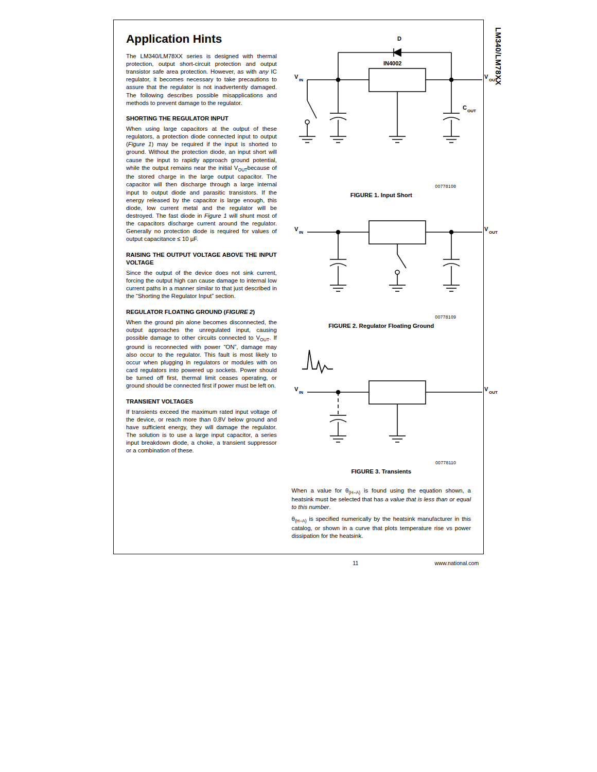LM340/LM78XX
Application Hints
The LM340/LM78XX series is designed with thermal protection, output short-circuit protection and output transistor safe area protection. However, as with any IC regulator, it becomes necessary to take precautions to assure that the regulator is not inadvertently damaged. The following describes possible misapplications and methods to prevent damage to the regulator.
Shorting the Regulator Input
When using large capacitors at the output of these regulators, a protection diode connected input to output (Figure 1) may be required if the input is shorted to ground. Without the protection diode, an input short will cause the input to rapidly approach ground potential, while the output remains near the initial VOUTbecause of the stored charge in the large output capacitor. The capacitor will then discharge through a large internal input to output diode and parasitic transistors. If the energy released by the capacitor is large enough, this diode, low current metal and the regulator will be destroyed. The fast diode in Figure 1 will shunt most of the capacitors discharge current around the regulator. Generally no protection diode is required for values of output capacitance ≤ 10 µF.
Raising the Output Voltage Above the Input Voltage
Since the output of the device does not sink current, forcing the output high can cause damage to internal low current paths in a manner similar to that just described in the “Shorting the Regulator Input” section.
Regulator Floating Ground (Figure 2)
When the ground pin alone becomes disconnected, the output approaches the unregulated input, causing possible damage to other circuits connected to VOUT. If ground is reconnected with power “ON”, damage may also occur to the regulator. This fault is most likely to occur when plugging in regulators or modules with on card regulators into powered up sockets. Power should be turned off first, thermal limit ceases operating, or ground should be connected first if power must be left on.
Transient Voltages
If transients exceed the maximum rated input voltage of the device, or reach more than 0.8V below ground and have sufficient energy, they will damage the regulator. The solution is to use a large input capacitor, a series input breakdown diode, a choke, a transient suppressor or a combination of these.
D IN4002 V IN V OUT C OUT
00778108
FIGURE 1. Input Short
V IN V OUT
00778109
FIGURE 2. Regulator Floating Ground
V IN V OUT
00778110
FIGURE 3. Transients
When a value for θ(H−A) is found using the equation shown, a heatsink must be selected that has a value that is less than or equal to this number.
θ(H−A) is specified numerically by the heatsink manufacturer in this catalog, or shown in a curve that plots temperature rise vs power dissipation for the heatsink.
11
www.national.com